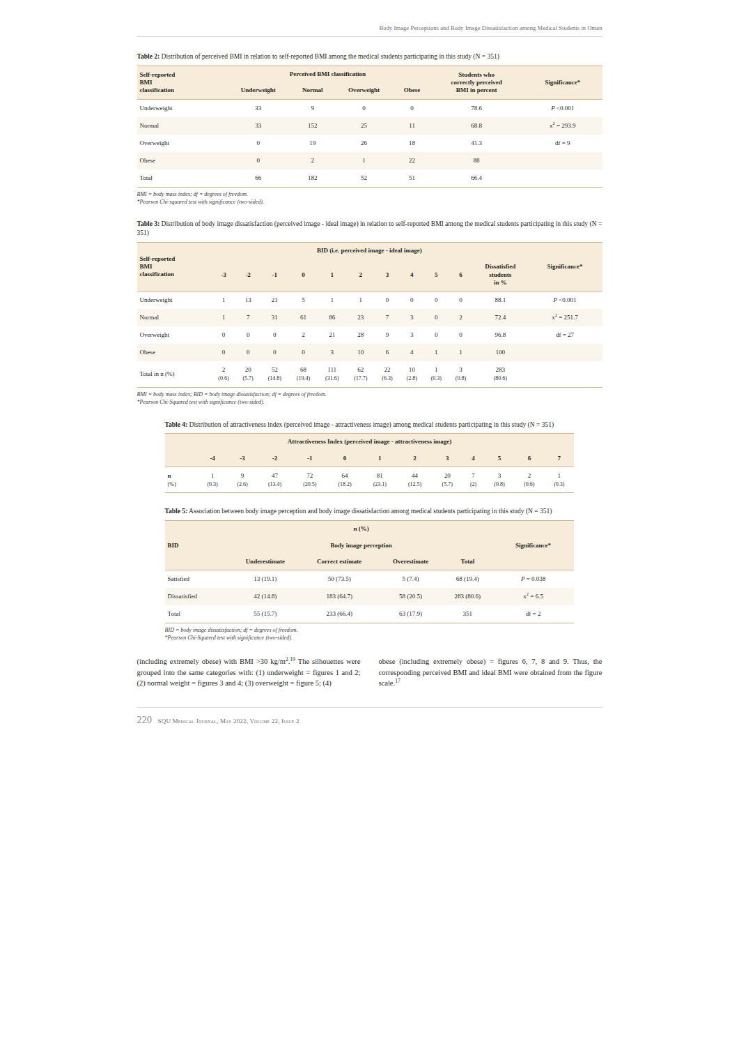Body Image Perceptions and Body Image Dissatisfaction among Medical Students in Oman
Table 2: Distribution of perceived BMI in relation to self-reported BMI among the medical students participating in this study (N = 351)
| Self-reported BMI classification | Perceived BMI classification | Students who correctly perceived BMI in percent | Significance* |
| --- | --- | --- | --- |
| Underweight | Normal | Overweight | Obese |
| Underweight | 33 | 9 | 0 | 0 | 78.6 | P <0.001 |
| Normal | 33 | 152 | 25 | 11 | 68.8 | x 2 = 293.9 |
| Overweight | 0 | 19 | 26 | 18 | 41.3 | df = 9 |
| Obese | 0 | 2 | 1 | 22 | 88 | |
| Total | 66 | 182 | 52 | 51 | 66.4 | |
BMI = body mass index; df = degrees of freedom.
*Pearson Chi-squared test with significance (two-sided).
Table 3: Distribution of body image dissatisfaction (perceived image - ideal image) in relation to self-reported BMI among the medical students participating in this study (N = 351)
| Self-reported BMI classification | BID (i.e. perceived image - ideal image) | Significance* |
| --- | --- | --- |
| -3 | -2 | -1 | 0 | 1 | 2 | 3 | 4 | 5 | 6 | Dissatisfied students in % |
| Underweight | 1 | 13 | 21 | 5 | 1 | 1 | 0 | 0 | 0 | 0 | 88.1 | P <0.001 |
| Normal | 1 | 7 | 31 | 61 | 86 | 23 | 7 | 3 | 0 | 2 | 72.4 | x 2 = 251.7 |
| Overweight | 0 | 0 | 0 | 2 | 21 | 28 | 9 | 3 | 0 | 0 | 96.8 | df = 27 |
| Obese | 0 | 0 | 0 | 0 | 3 | 10 | 6 | 4 | 1 | 1 | 100 | |
| Total in n (%) | 2 (0.6) | 20 (5.7) | 52 (14.8) | 68 (19.4) | 111 (31.6) | 62 (17.7) | 22 (6.3) | 10 (2.8) | 1 (0.3) | 3 (0.8) | 283 (80.6) | |
BMI = body mass index; BID = body image dissatisfaction; df = degrees of freedom.
*Pearson Chi-Squared test with significance (two-sided).
Table 4: Distribution of attractiveness index (perceived image - attractiveness image) among medical students participating in this study (N = 351)
| Attractiveness Index (perceived image - attractiveness image) |
| --- |
| | -4 | -3 | -2 | -1 | 0 | 1 | 2 | 3 | 4 | 5 | 6 | 7 |
| n (%) | 1 (0.3) | 9 (2.6) | 47 (13.4) | 72 (20.5) | 64 (18.2) | 81 (23.1) | 44 (12.5) | 20 (5.7) | 7 (2) | 3 (0.8) | 2 (0.6) | 1 (0.3) |
Table 5: Association between body image perception and body image dissatisfaction among medical students participating in this study (N = 351)
| BID | n (%) | Significance* |
| --- | --- | --- |
| Body image perception |
| Underestimate | Correct estimate | Overestimate | Total |
| Satisfied | 13 (19.1) | 50 (73.5) | 5 (7.4) | 68 (19.4) | P = 0.038 |
| Dissatisfied | 42 (14.8) | 183 (64.7) | 58 (20.5) | 283 (80.6) | x 2 = 6.5 |
| Total | 55 (15.7) | 233 (66.4) | 63 (17.9) | 351 | df = 2 |
BID = body image dissatisfaction; df = degrees of freedom.
*Pearson Chi-Squared test with significance (two-sided).
(including extremely obese) with BMI >30 kg/m2.19 The silhouettes were grouped into the same categories with: (1) underweight = figures 1 and 2; (2) normal weight = figures 3 and 4; (3) overweight = figure 5; (4)
obese (including extremely obese) = figures 6, 7, 8 and 9. Thus, the corresponding perceived BMI and ideal BMI were obtained from the figure scale.17
220 SQU Medical Journal, May 2022, Volume 22, Issue 2